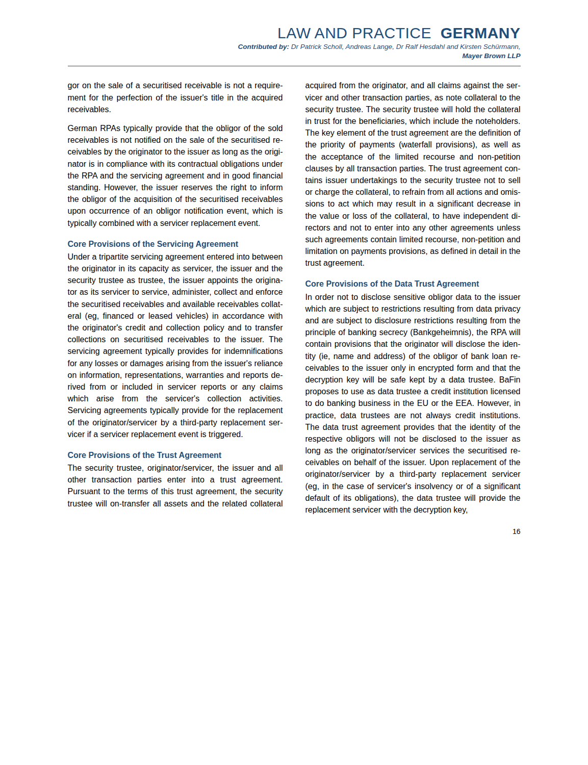LAW AND PRACTICE GERMANY
Contributed by: Dr Patrick Scholl, Andreas Lange, Dr Ralf Hesdahl and Kirsten Schürmann, Mayer Brown LLP
gor on the sale of a securitised receivable is not a requirement for the perfection of the issuer's title in the acquired receivables.
German RPAs typically provide that the obligor of the sold receivables is not notified on the sale of the securitised receivables by the originator to the issuer as long as the originator is in compliance with its contractual obligations under the RPA and the servicing agreement and in good financial standing. However, the issuer reserves the right to inform the obligor of the acquisition of the securitised receivables upon occurrence of an obligor notification event, which is typically combined with a servicer replacement event.
Core Provisions of the Servicing Agreement
Under a tripartite servicing agreement entered into between the originator in its capacity as servicer, the issuer and the security trustee as trustee, the issuer appoints the originator as its servicer to service, administer, collect and enforce the securitised receivables and available receivables collateral (eg, financed or leased vehicles) in accordance with the originator's credit and collection policy and to transfer collections on securitised receivables to the issuer. The servicing agreement typically provides for indemnifications for any losses or damages arising from the issuer's reliance on information, representations, warranties and reports derived from or included in servicer reports or any claims which arise from the servicer's collection activities. Servicing agreements typically provide for the replacement of the originator/servicer by a third-party replacement servicer if a servicer replacement event is triggered.
Core Provisions of the Trust Agreement
The security trustee, originator/servicer, the issuer and all other transaction parties enter into a trust agreement. Pursuant to the terms of this trust agreement, the security trustee will on-transfer all assets and the related collateral acquired from the originator, and all claims against the servicer and other transaction parties, as note collateral to the security trustee. The security trustee will hold the collateral in trust for the beneficiaries, which include the noteholders. The key element of the trust agreement are the definition of the priority of payments (waterfall provisions), as well as the acceptance of the limited recourse and non-petition clauses by all transaction parties. The trust agreement contains issuer undertakings to the security trustee not to sell or charge the collateral, to refrain from all actions and omissions to act which may result in a significant decrease in the value or loss of the collateral, to have independent directors and not to enter into any other agreements unless such agreements contain limited recourse, non-petition and limitation on payments provisions, as defined in detail in the trust agreement.
Core Provisions of the Data Trust Agreement
In order not to disclose sensitive obligor data to the issuer which are subject to restrictions resulting from data privacy and are subject to disclosure restrictions resulting from the principle of banking secrecy (Bankgeheimnis), the RPA will contain provisions that the originator will disclose the identity (ie, name and address) of the obligor of bank loan receivables to the issuer only in encrypted form and that the decryption key will be safe kept by a data trustee. BaFin proposes to use as data trustee a credit institution licensed to do banking business in the EU or the EEA. However, in practice, data trustees are not always credit institutions. The data trust agreement provides that the identity of the respective obligors will not be disclosed to the issuer as long as the originator/servicer services the securitised receivables on behalf of the issuer. Upon replacement of the originator/servicer by a third-party replacement servicer (eg, in the case of servicer's insolvency or of a significant default of its obligations), the data trustee will provide the replacement servicer with the decryption key,
16